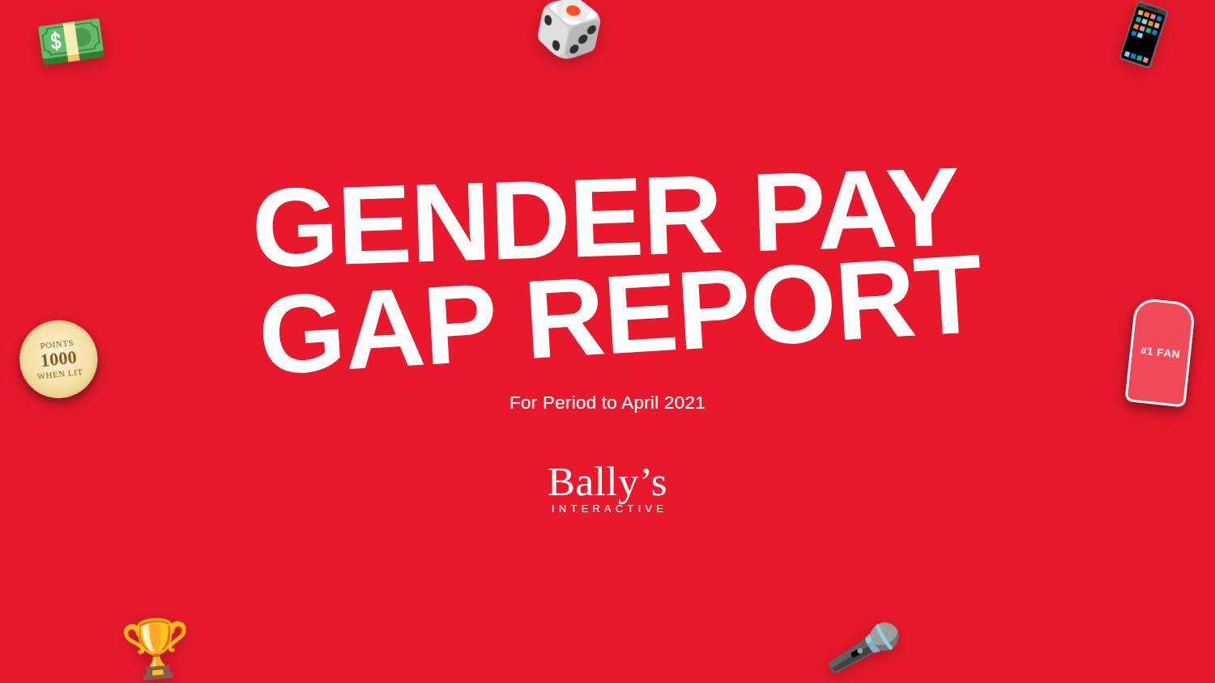💵
🎲
📱
Points 1000 When Lit
#1 Fan
🏆
🎤
Gender Pay Gap Report
For Period to April 2021
Bally’s Interactive